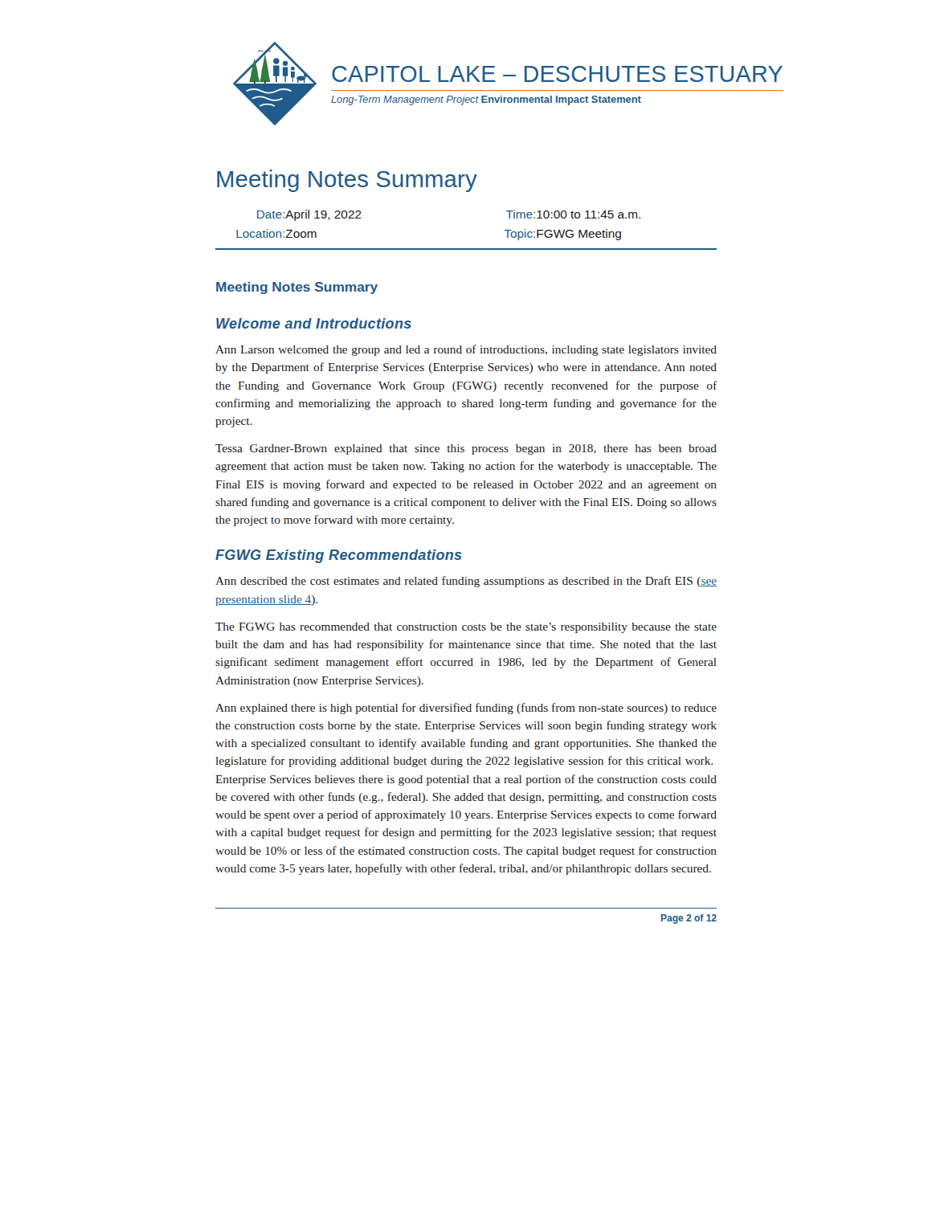CAPITOL LAKE – DESCHUTES ESTUARY
Long-Term Management Project Environmental Impact Statement
Meeting Notes Summary
| Date: | April 19, 2022 | Time: | 10:00 to 11:45 a.m. |
| Location: | Zoom | Topic: | FGWG Meeting |
Meeting Notes Summary
Welcome and Introductions
Ann Larson welcomed the group and led a round of introductions, including state legislators invited by the Department of Enterprise Services (Enterprise Services) who were in attendance. Ann noted the Funding and Governance Work Group (FGWG) recently reconvened for the purpose of confirming and memorializing the approach to shared long-term funding and governance for the project.
Tessa Gardner-Brown explained that since this process began in 2018, there has been broad agreement that action must be taken now. Taking no action for the waterbody is unacceptable. The Final EIS is moving forward and expected to be released in October 2022 and an agreement on shared funding and governance is a critical component to deliver with the Final EIS. Doing so allows the project to move forward with more certainty.
FGWG Existing Recommendations
Ann described the cost estimates and related funding assumptions as described in the Draft EIS (see presentation slide 4).
The FGWG has recommended that construction costs be the state’s responsibility because the state built the dam and has had responsibility for maintenance since that time. She noted that the last significant sediment management effort occurred in 1986, led by the Department of General Administration (now Enterprise Services).
Ann explained there is high potential for diversified funding (funds from non-state sources) to reduce the construction costs borne by the state. Enterprise Services will soon begin funding strategy work with a specialized consultant to identify available funding and grant opportunities. She thanked the legislature for providing additional budget during the 2022 legislative session for this critical work. Enterprise Services believes there is good potential that a real portion of the construction costs could be covered with other funds (e.g., federal). She added that design, permitting, and construction costs would be spent over a period of approximately 10 years. Enterprise Services expects to come forward with a capital budget request for design and permitting for the 2023 legislative session; that request would be 10% or less of the estimated construction costs. The capital budget request for construction would come 3-5 years later, hopefully with other federal, tribal, and/or philanthropic dollars secured.
Page 2 of 12